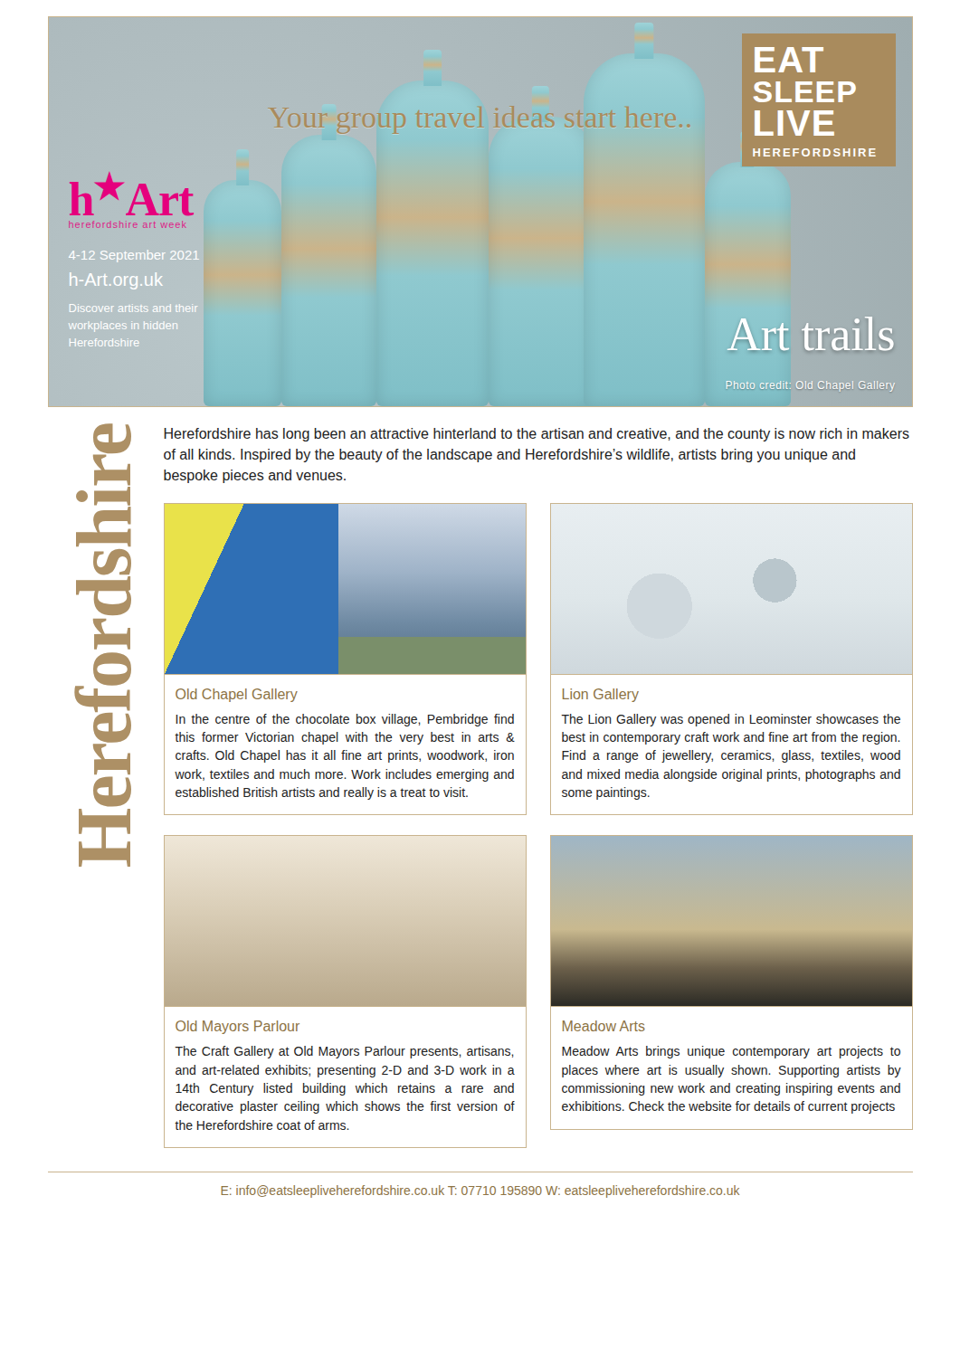Your group travel ideas start here..
EAT SLEEP LIVE HEREFORDSHIRE
h★Art
herefordshire art week
4-12 September 2021
h-Art.org.uk
Discover artists and their workplaces in hidden Herefordshire
Art trails
Photo credit: Old Chapel Gallery
Herefordshire
Herefordshire has long been an attractive hinterland to the artisan and creative, and the county is now rich in makers of all kinds. Inspired by the beauty of the landscape and Herefordshire’s wildlife, artists bring you unique and bespoke pieces and venues.
Old Chapel Gallery
In the centre of the chocolate box village, Pembridge find this former Victorian chapel with the very best in arts & crafts. Old Chapel has it all fine art prints, woodwork, iron work, textiles and much more. Work includes emerging and established British artists and really is a treat to visit.
Lion Gallery
The Lion Gallery was opened in Leominster showcases the best in contemporary craft work and fine art from the region. Find a range of jewellery, ceramics, glass, textiles, wood and mixed media alongside original prints, photographs and some paintings.
Old Mayors Parlour
The Craft Gallery at Old Mayors Parlour presents, artisans, and art-related exhibits; presenting 2-D and 3-D work in a 14th Century listed building which retains a rare and decorative plaster ceiling which shows the first version of the Herefordshire coat of arms.
Meadow Arts
Meadow Arts brings unique contemporary art projects to places where art is usually shown. Supporting artists by commissioning new work and creating inspiring events and exhibitions. Check the website for details of current projects
E: info@eatsleepliveherefordshire.co.uk T: 07710 195890 W: eatsleepliveherefordshire.co.uk